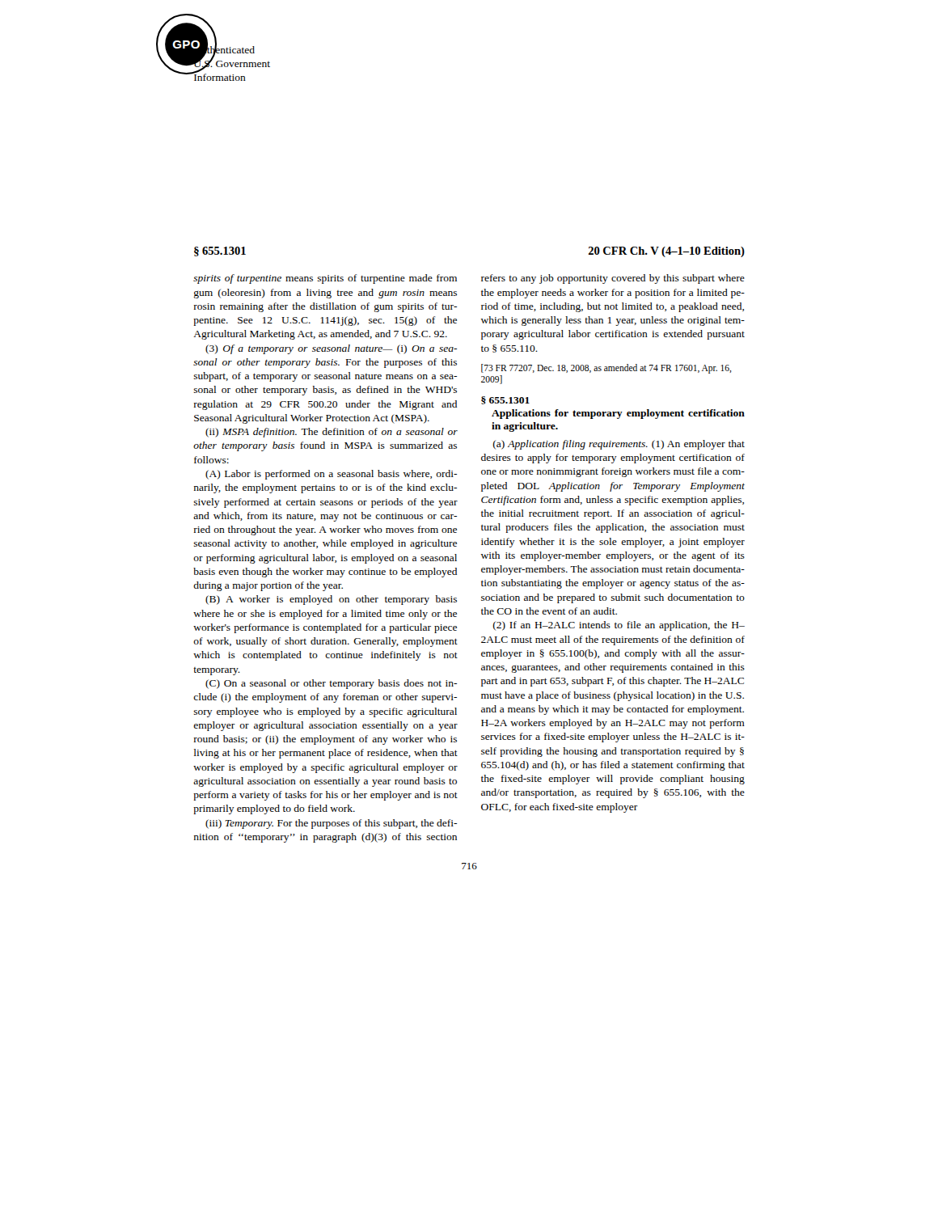GPO
Authenticated
U.S. Government
Information
§ 655.1301
20 CFR Ch. V (4–1–10 Edition)
spirits of turpentine means spirits of turpentine made from gum (oleoresin) from a living tree and gum rosin means rosin remaining after the distillation of gum spirits of turpentine. See 12 U.S.C. 1141j(g), sec. 15(g) of the Agricultural Marketing Act, as amended, and 7 U.S.C. 92.
(3) Of a temporary or seasonal nature— (i) On a seasonal or other temporary basis. For the purposes of this subpart, of a temporary or seasonal nature means on a seasonal or other temporary basis, as defined in the WHD's regulation at 29 CFR 500.20 under the Migrant and Seasonal Agricultural Worker Protection Act (MSPA).
(ii) MSPA definition. The definition of on a seasonal or other temporary basis found in MSPA is summarized as follows:
(A) Labor is performed on a seasonal basis where, ordinarily, the employment pertains to or is of the kind exclusively performed at certain seasons or periods of the year and which, from its nature, may not be continuous or carried on throughout the year. A worker who moves from one seasonal activity to another, while employed in agriculture or performing agricultural labor, is employed on a seasonal basis even though the worker may continue to be employed during a major portion of the year.
(B) A worker is employed on other temporary basis where he or she is employed for a limited time only or the worker's performance is contemplated for a particular piece of work, usually of short duration. Generally, employment which is contemplated to continue indefinitely is not temporary.
(C) On a seasonal or other temporary basis does not include (i) the employment of any foreman or other supervisory employee who is employed by a specific agricultural employer or agricultural association essentially on a year round basis; or (ii) the employment of any worker who is living at his or her permanent place of residence, when that worker is employed by a specific agricultural employer or agricultural association on essentially a year round basis to perform a variety of tasks for his or her employer and is not primarily employed to do field work.
(iii) Temporary. For the purposes of this subpart, the definition of ‘‘temporary’’ in paragraph (d)(3) of this section refers to any job opportunity covered by this subpart where the employer needs a worker for a position for a limited period of time, including, but not limited to, a peakload need, which is generally less than 1 year, unless the original temporary agricultural labor certification is extended pursuant to § 655.110.
[73 FR 77207, Dec. 18, 2008, as amended at 74 FR 17601, Apr. 16, 2009]
§ 655.1301 Applications for temporary employment certification in agriculture.
(a) Application filing requirements. (1) An employer that desires to apply for temporary employment certification of one or more nonimmigrant foreign workers must file a completed DOL Application for Temporary Employment Certification form and, unless a specific exemption applies, the initial recruitment report. If an association of agricultural producers files the application, the association must identify whether it is the sole employer, a joint employer with its employer-member employers, or the agent of its employer-members. The association must retain documentation substantiating the employer or agency status of the association and be prepared to submit such documentation to the CO in the event of an audit.
(2) If an H–2ALC intends to file an application, the H–2ALC must meet all of the requirements of the definition of employer in § 655.100(b), and comply with all the assurances, guarantees, and other requirements contained in this part and in part 653, subpart F, of this chapter. The H–2ALC must have a place of business (physical location) in the U.S. and a means by which it may be contacted for employment. H–2A workers employed by an H–2ALC may not perform services for a fixed-site employer unless the H–2ALC is itself providing the housing and transportation required by § 655.104(d) and (h), or has filed a statement confirming that the fixed-site employer will provide compliant housing and/or transportation, as required by § 655.106, with the OFLC, for each fixed-site employer
716